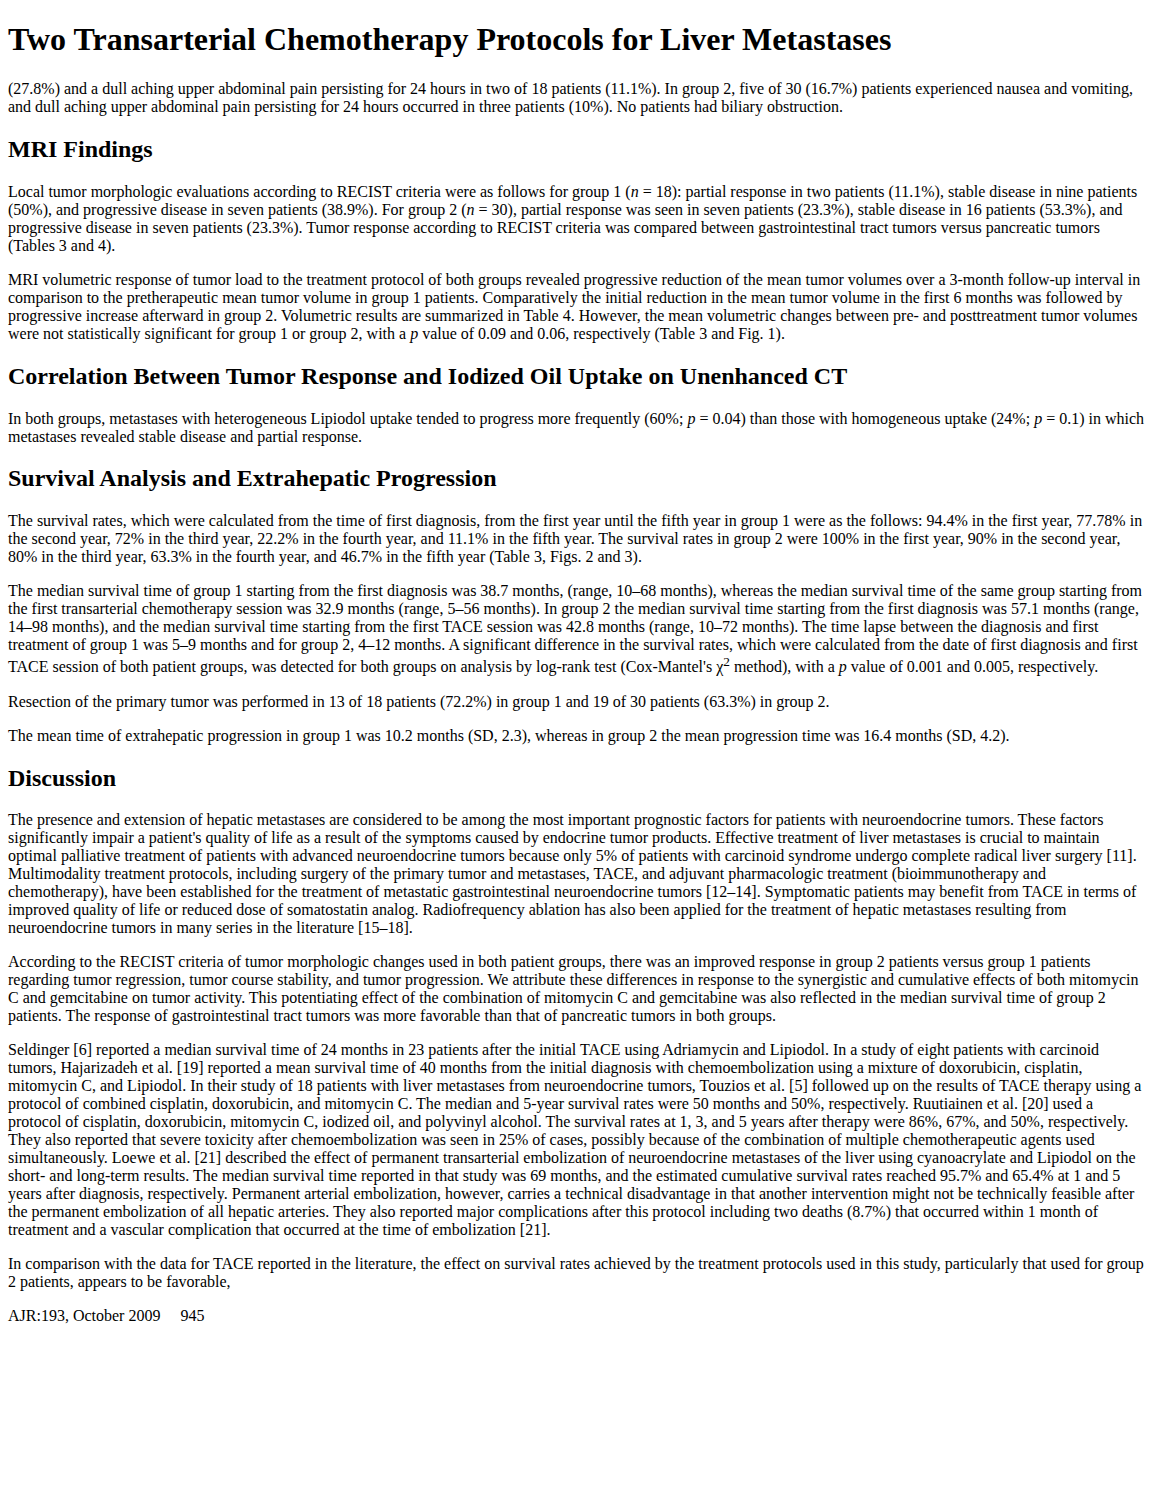Two Transarterial Chemotherapy Protocols for Liver Metastases
(27.8%) and a dull aching upper abdominal pain persisting for 24 hours in two of 18 patients (11.1%). In group 2, five of 30 (16.7%) patients experienced nausea and vomiting, and dull aching upper abdominal pain persisting for 24 hours occurred in three patients (10%). No patients had biliary obstruction.
MRI Findings
Local tumor morphologic evaluations according to RECIST criteria were as follows for group 1 (n = 18): partial response in two patients (11.1%), stable disease in nine patients (50%), and progressive disease in seven patients (38.9%). For group 2 (n = 30), partial response was seen in seven patients (23.3%), stable disease in 16 patients (53.3%), and progressive disease in seven patients (23.3%). Tumor response according to RECIST criteria was compared between gastrointestinal tract tumors versus pancreatic tumors (Tables 3 and 4).
MRI volumetric response of tumor load to the treatment protocol of both groups revealed progressive reduction of the mean tumor volumes over a 3-month follow-up interval in comparison to the pretherapeutic mean tumor volume in group 1 patients. Comparatively the initial reduction in the mean tumor volume in the first 6 months was followed by progressive increase afterward in group 2. Volumetric results are summarized in Table 4. However, the mean volumetric changes between pre- and posttreatment tumor volumes were not statistically significant for group 1 or group 2, with a p value of 0.09 and 0.06, respectively (Table 3 and Fig. 1).
Correlation Between Tumor Response and Iodized Oil Uptake on Unenhanced CT
In both groups, metastases with heterogeneous Lipiodol uptake tended to progress more frequently (60%; p = 0.04) than those with homogeneous uptake (24%; p = 0.1) in which metastases revealed stable disease and partial response.
Survival Analysis and Extrahepatic Progression
The survival rates, which were calculated from the time of first diagnosis, from the first year until the fifth year in group 1 were as the follows: 94.4% in the first year, 77.78% in the second year, 72% in the third year, 22.2% in the fourth year, and 11.1% in the fifth year. The survival rates in group 2 were 100% in the first year, 90% in the second year, 80% in the third year, 63.3% in the fourth year, and 46.7% in the fifth year (Table 3, Figs. 2 and 3).
The median survival time of group 1 starting from the first diagnosis was 38.7 months, (range, 10–68 months), whereas the median survival time of the same group starting from the first transarterial chemotherapy session was 32.9 months (range, 5–56 months). In group 2 the median survival time starting from the first diagnosis was 57.1 months (range, 14–98 months), and the median survival time starting from the first TACE session was 42.8 months (range, 10–72 months). The time lapse between the diagnosis and first treatment of group 1 was 5–9 months and for group 2, 4–12 months. A significant difference in the survival rates, which were calculated from the date of first diagnosis and first TACE session of both patient groups, was detected for both groups on analysis by log-rank test (Cox-Mantel's χ2 method), with a p value of 0.001 and 0.005, respectively.
Resection of the primary tumor was performed in 13 of 18 patients (72.2%) in group 1 and 19 of 30 patients (63.3%) in group 2.
The mean time of extrahepatic progression in group 1 was 10.2 months (SD, 2.3), whereas in group 2 the mean progression time was 16.4 months (SD, 4.2).
Discussion
The presence and extension of hepatic metastases are considered to be among the most important prognostic factors for patients with neuroendocrine tumors. These factors significantly impair a patient's quality of life as a result of the symptoms caused by endocrine tumor products. Effective treatment of liver metastases is crucial to maintain optimal palliative treatment of patients with advanced neuroendocrine tumors because only 5% of patients with carcinoid syndrome undergo complete radical liver surgery [11]. Multimodality treatment protocols, including surgery of the primary tumor and metastases, TACE, and adjuvant pharmacologic treatment (bioimmunotherapy and chemotherapy), have been established for the treatment of metastatic gastrointestinal neuroendocrine tumors [12–14]. Symptomatic patients may benefit from TACE in terms of improved quality of life or reduced dose of somatostatin analog. Radiofrequency ablation has also been applied for the treatment of hepatic metastases resulting from neuroendocrine tumors in many series in the literature [15–18].
According to the RECIST criteria of tumor morphologic changes used in both patient groups, there was an improved response in group 2 patients versus group 1 patients regarding tumor regression, tumor course stability, and tumor progression. We attribute these differences in response to the synergistic and cumulative effects of both mitomycin C and gemcitabine on tumor activity. This potentiating effect of the combination of mitomycin C and gemcitabine was also reflected in the median survival time of group 2 patients. The response of gastrointestinal tract tumors was more favorable than that of pancreatic tumors in both groups.
Seldinger [6] reported a median survival time of 24 months in 23 patients after the initial TACE using Adriamycin and Lipiodol. In a study of eight patients with carcinoid tumors, Hajarizadeh et al. [19] reported a mean survival time of 40 months from the initial diagnosis with chemoembolization using a mixture of doxorubicin, cisplatin, mitomycin C, and Lipiodol. In their study of 18 patients with liver metastases from neuroendocrine tumors, Touzios et al. [5] followed up on the results of TACE therapy using a protocol of combined cisplatin, doxorubicin, and mitomycin C. The median and 5-year survival rates were 50 months and 50%, respectively. Ruutiainen et al. [20] used a protocol of cisplatin, doxorubicin, mitomycin C, iodized oil, and polyvinyl alcohol. The survival rates at 1, 3, and 5 years after therapy were 86%, 67%, and 50%, respectively. They also reported that severe toxicity after chemoembolization was seen in 25% of cases, possibly because of the combination of multiple chemotherapeutic agents used simultaneously. Loewe et al. [21] described the effect of permanent transarterial embolization of neuroendocrine metastases of the liver using cyanoacrylate and Lipiodol on the short- and long-term results. The median survival time reported in that study was 69 months, and the estimated cumulative survival rates reached 95.7% and 65.4% at 1 and 5 years after diagnosis, respectively. Permanent arterial embolization, however, carries a technical disadvantage in that another intervention might not be technically feasible after the permanent embolization of all hepatic arteries. They also reported major complications after this protocol including two deaths (8.7%) that occurred within 1 month of treatment and a vascular complication that occurred at the time of embolization [21].
In comparison with the data for TACE reported in the literature, the effect on survival rates achieved by the treatment protocols used in this study, particularly that used for group 2 patients, appears to be favorable,
AJR:193, October 2009 945